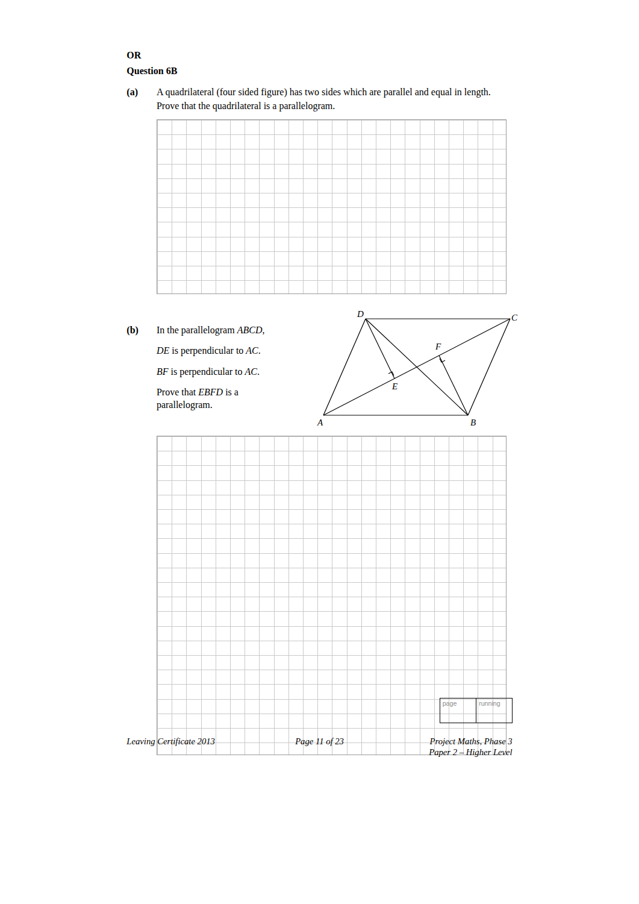OR
Question 6B
(a)
A quadrilateral (four sided figure) has two sides which are parallel and equal in length.
Prove that the quadrilateral is a parallelogram.
(b)
In the parallelogram ABCD,
DE is perpendicular to AC.
BF is perpendicular to AC.
Prove that EBFD is a parallelogram.
Vertices: A (10,175) B (250,175) C (320,15) D (80,15) A B C D E F
page
running
Leaving Certificate 2013
Page 11 of 23
Project Maths, Phase 3
Paper 2 – Higher Level